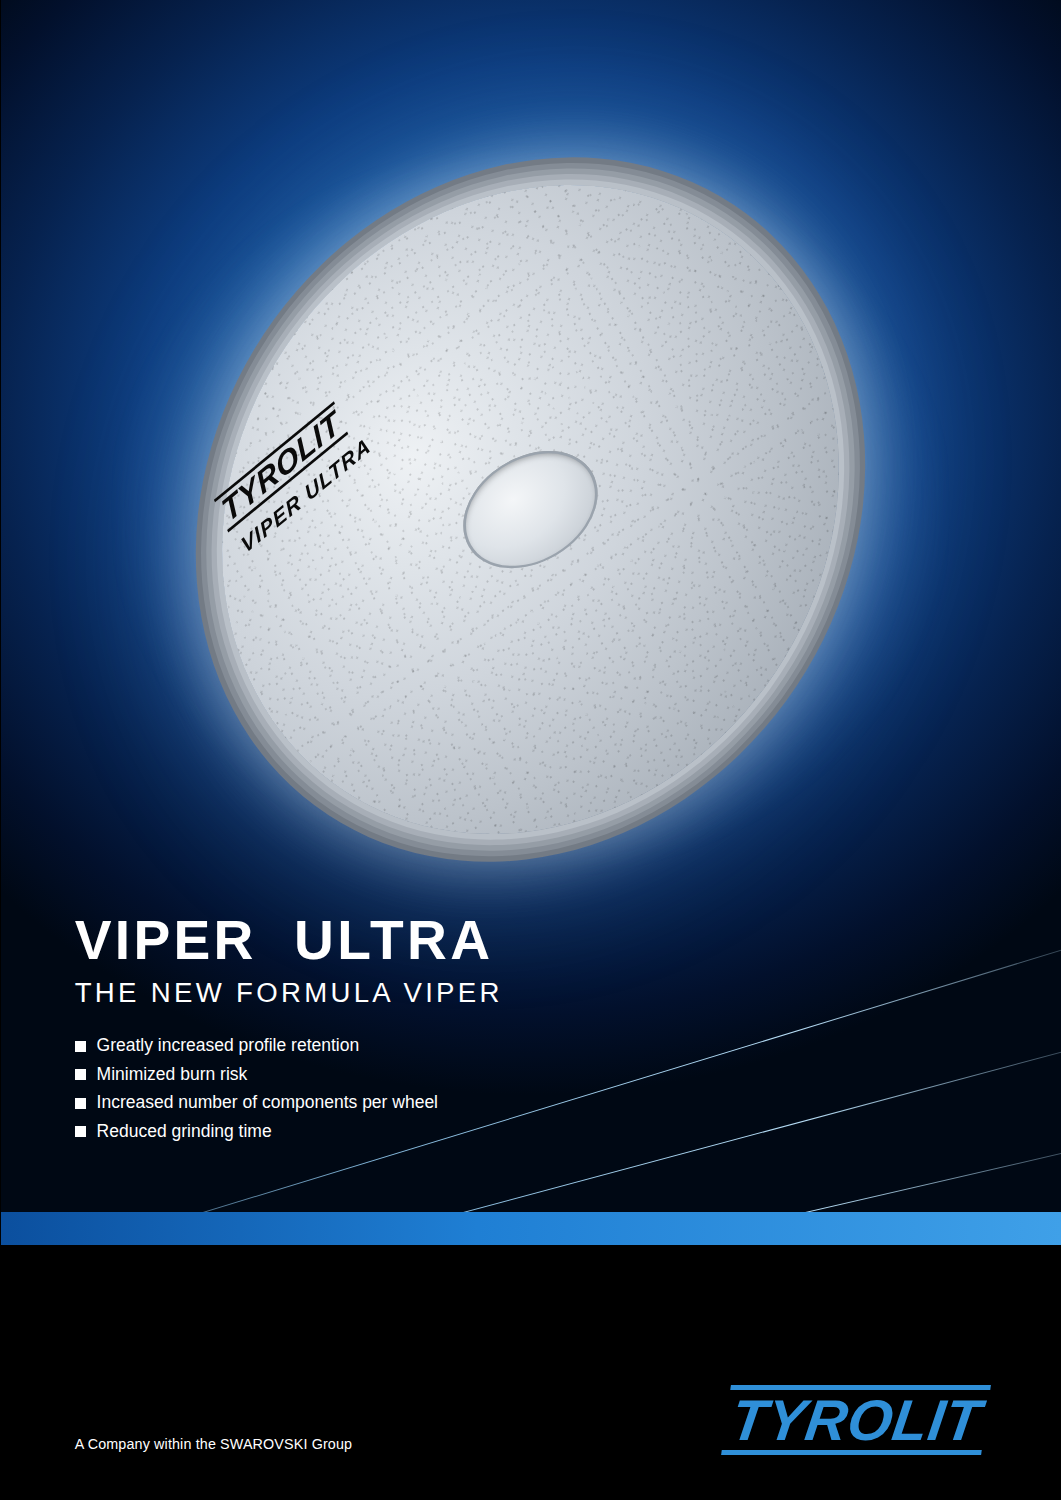TYROLIT
VIPER ULTRA
VIPER ULTRA
The new formula Viper
Greatly increased profile retention
Minimized burn risk
Increased number of components per wheel
Reduced grinding time
A Company within the SWAROVSKI Group
TYROLIT